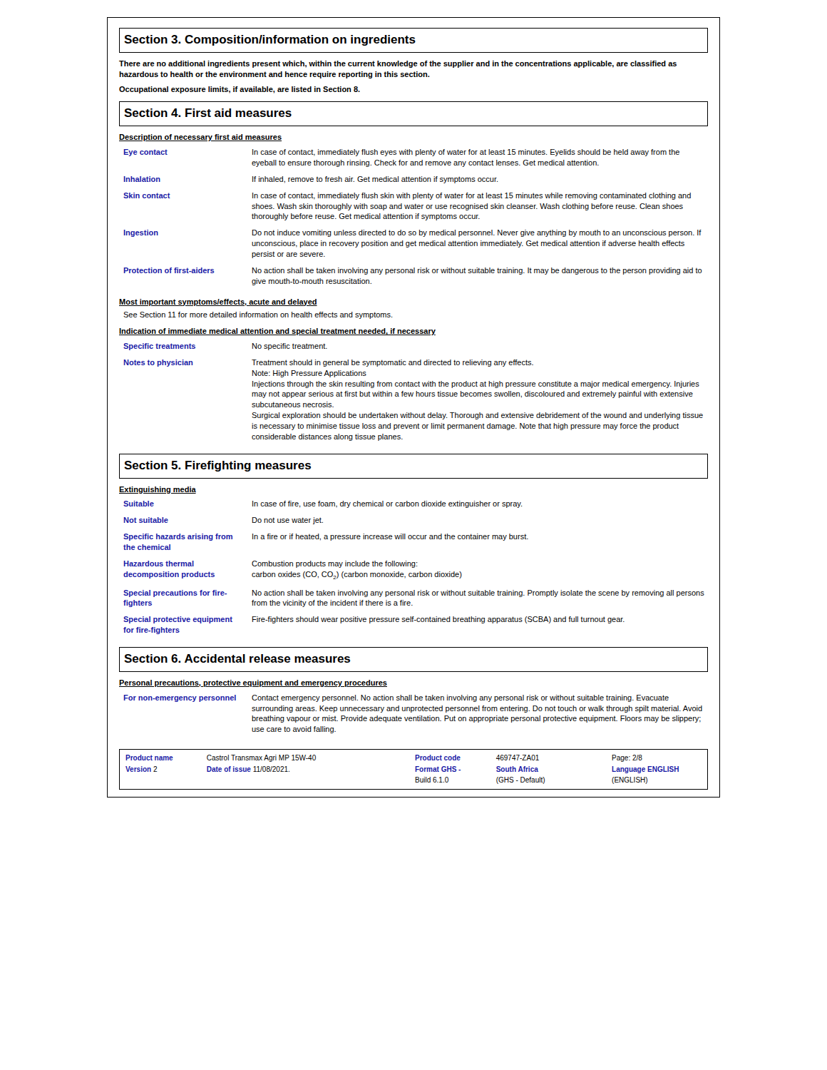Section 3. Composition/information on ingredients
There are no additional ingredients present which, within the current knowledge of the supplier and in the concentrations applicable, are classified as hazardous to health or the environment and hence require reporting in this section.
Occupational exposure limits, if available, are listed in Section 8.
Section 4. First aid measures
Description of necessary first aid measures
| Eye contact | In case of contact, immediately flush eyes with plenty of water for at least 15 minutes. Eyelids should be held away from the eyeball to ensure thorough rinsing. Check for and remove any contact lenses. Get medical attention. |
| Inhalation | If inhaled, remove to fresh air. Get medical attention if symptoms occur. |
| Skin contact | In case of contact, immediately flush skin with plenty of water for at least 15 minutes while removing contaminated clothing and shoes. Wash skin thoroughly with soap and water or use recognised skin cleanser. Wash clothing before reuse. Clean shoes thoroughly before reuse. Get medical attention if symptoms occur. |
| Ingestion | Do not induce vomiting unless directed to do so by medical personnel. Never give anything by mouth to an unconscious person. If unconscious, place in recovery position and get medical attention immediately. Get medical attention if adverse health effects persist or are severe. |
| Protection of first-aiders | No action shall be taken involving any personal risk or without suitable training. It may be dangerous to the person providing aid to give mouth-to-mouth resuscitation. |
Most important symptoms/effects, acute and delayed
See Section 11 for more detailed information on health effects and symptoms.
Indication of immediate medical attention and special treatment needed, if necessary
| Specific treatments | No specific treatment. |
| Notes to physician | Treatment should in general be symptomatic and directed to relieving any effects. Note: High Pressure Applications Injections through the skin resulting from contact with the product at high pressure constitute a major medical emergency. Injuries may not appear serious at first but within a few hours tissue becomes swollen, discoloured and extremely painful with extensive subcutaneous necrosis. Surgical exploration should be undertaken without delay. Thorough and extensive debridement of the wound and underlying tissue is necessary to minimise tissue loss and prevent or limit permanent damage. Note that high pressure may force the product considerable distances along tissue planes. |
Section 5. Firefighting measures
Extinguishing media
| Suitable | In case of fire, use foam, dry chemical or carbon dioxide extinguisher or spray. |
| Not suitable | Do not use water jet. |
| Specific hazards arising from the chemical | In a fire or if heated, a pressure increase will occur and the container may burst. |
| Hazardous thermal decomposition products | Combustion products may include the following: carbon oxides (CO, CO 2 ) (carbon monoxide, carbon dioxide) |
| Special precautions for fire-fighters | No action shall be taken involving any personal risk or without suitable training. Promptly isolate the scene by removing all persons from the vicinity of the incident if there is a fire. |
| Special protective equipment for fire-fighters | Fire-fighters should wear positive pressure self-contained breathing apparatus (SCBA) and full turnout gear. |
Section 6. Accidental release measures
Personal precautions, protective equipment and emergency procedures
| For non-emergency personnel | Contact emergency personnel. No action shall be taken involving any personal risk or without suitable training. Evacuate surrounding areas. Keep unnecessary and unprotected personnel from entering. Do not touch or walk through spilt material. Avoid breathing vapour or mist. Provide adequate ventilation. Put on appropriate personal protective equipment. Floors may be slippery; use care to avoid falling. |
| Product name | Castrol Transmax Agri MP 15W-40 | Product code | 469747-ZA01 | Page: 2/8 |
| Version 2 | Date of issue 11/08/2021. | Format GHS - | South Africa | Language ENGLISH |
| | | Build 6.1.0 | (GHS - Default) | (ENGLISH) |